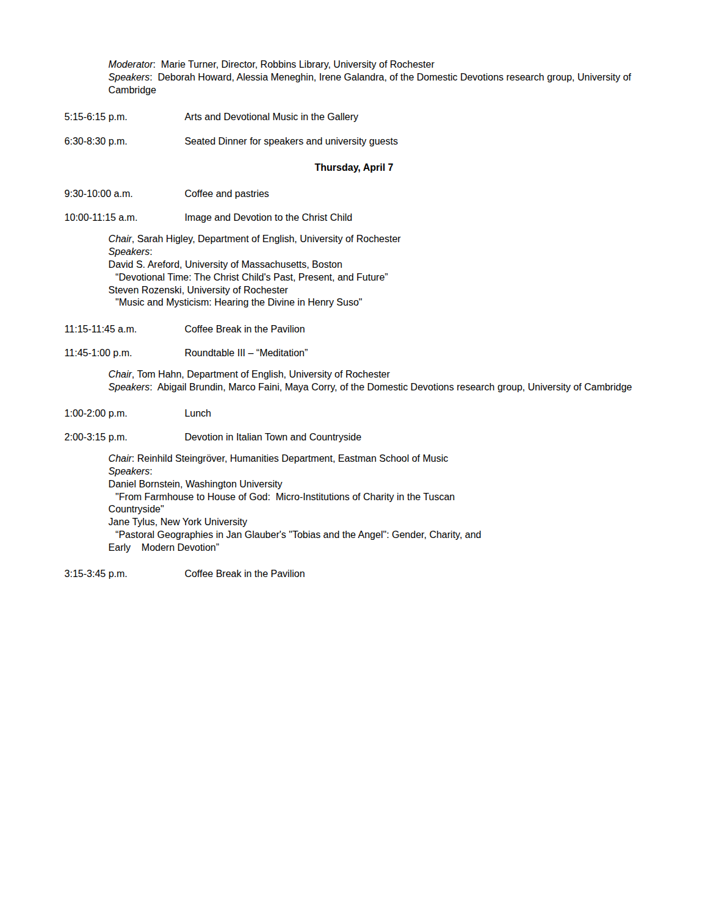Moderator: Marie Turner, Director, Robbins Library, University of Rochester
Speakers: Deborah Howard, Alessia Meneghin, Irene Galandra, of the Domestic Devotions research group, University of Cambridge
5:15-6:15 p.m.
Arts and Devotional Music in the Gallery
6:30-8:30 p.m.
Seated Dinner for speakers and university guests
Thursday, April 7
9:30-10:00 a.m.
Coffee and pastries
10:00-11:15 a.m.
Image and Devotion to the Christ Child
Chair, Sarah Higley, Department of English, University of Rochester
Speakers:
David S. Areford, University of Massachusetts, Boston
“Devotional Time: The Christ Child's Past, Present, and Future”
Steven Rozenski, University of Rochester
"Music and Mysticism: Hearing the Divine in Henry Suso"
11:15-11:45 a.m.
Coffee Break in the Pavilion
11:45-1:00 p.m.
Roundtable III – “Meditation”
Chair, Tom Hahn, Department of English, University of Rochester
Speakers: Abigail Brundin, Marco Faini, Maya Corry, of the Domestic Devotions research group, University of Cambridge
1:00-2:00 p.m.
Lunch
2:00-3:15 p.m.
Devotion in Italian Town and Countryside
Chair: Reinhild Steingröver, Humanities Department, Eastman School of Music
Speakers:
Daniel Bornstein, Washington University
"From Farmhouse to House of God: Micro-Institutions of Charity in the Tuscan
Countryside"
Jane Tylus, New York University
“Pastoral Geographies in Jan Glauber's "Tobias and the Angel": Gender, Charity, and
Early Modern Devotion”
3:15-3:45 p.m.
Coffee Break in the Pavilion